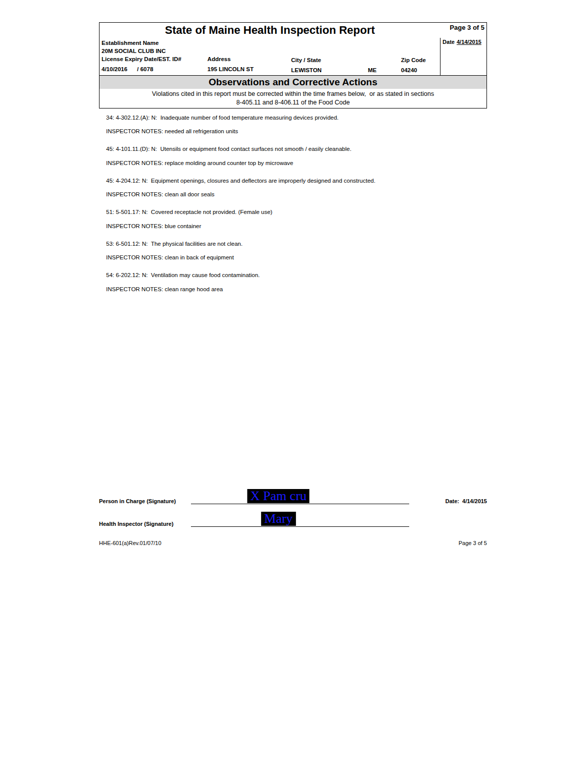| State of Maine Health Inspection Report | Page 3 of 5 |
| Establishment Name | Date 4/14/2015 |
| 20M SOCIAL CLUB INC |
| License Expiry Date/EST. ID# | Address | / City / State / / Zip Code / | |
| 4/10/2016 / 6078 | 195 LINCOLN ST | / LEWISTON / ME / 04240 / |
| Observations and Corrective Actions |
| Violations cited in this report must be corrected within the time frames below, or as stated in sections 8-405.11 and 8-406.11 of the Food Code |
34: 4-302.12.(A): N: Inadequate number of food temperature measuring devices provided. INSPECTOR NOTES: needed all refrigeration units
45: 4-101.11.(D): N: Utensils or equipment food contact surfaces not smooth / easily cleanable. INSPECTOR NOTES: replace molding around counter top by microwave
45: 4-204.12: N: Equipment openings, closures and deflectors are improperly designed and constructed. INSPECTOR NOTES: clean all door seals
51: 5-501.17: N: Covered receptacle not provided. (Female use) INSPECTOR NOTES: blue container
53: 6-501.12: N: The physical facilities are not clean. INSPECTOR NOTES: clean in back of equipment
54: 6-202.12: N: Ventilation may cause food contamination. INSPECTOR NOTES: clean range hood area
| Person in Charge (Signature) | X Pam cru | Date: 4/14/2015 |
| Health Inspector (Signature) | Mary | |
HHE-601(a)Rev.01/07/10
Page 3 of 5